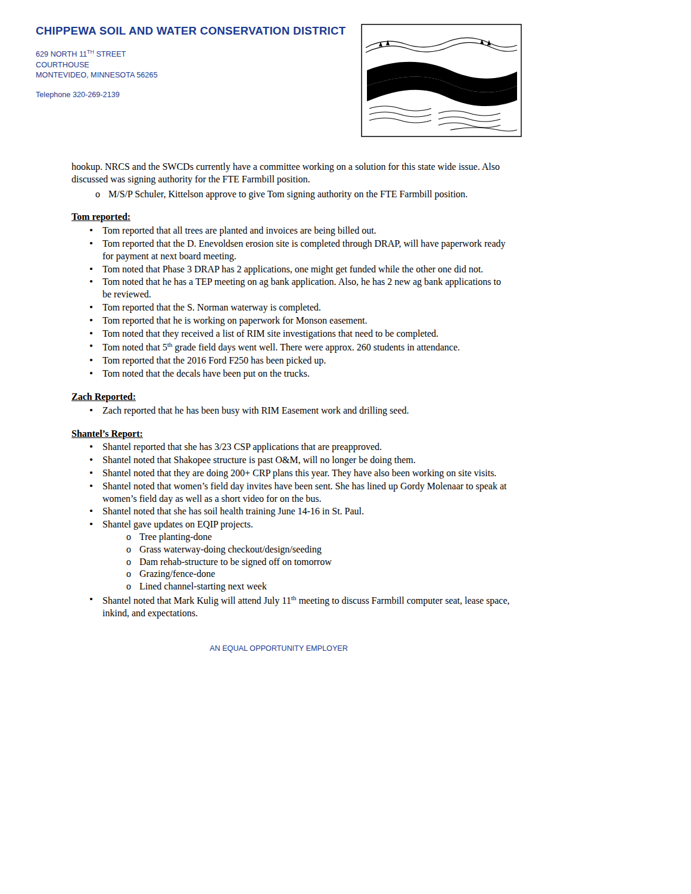CHIPPEWA SOIL AND WATER CONSERVATION DISTRICT
629 NORTH 11TH STREET
COURTHOUSE
MONTEVIDEO, MINNESOTA 56265
Telephone 320-269-2139
hookup. NRCS and the SWCDs currently have a committee working on a solution for this state wide issue. Also discussed was signing authority for the FTE Farmbill position.
M/S/P Schuler, Kittelson approve to give Tom signing authority on the FTE Farmbill position.
Tom reported:
Tom reported that all trees are planted and invoices are being billed out.
Tom reported that the D. Enevoldsen erosion site is completed through DRAP, will have paperwork ready for payment at next board meeting.
Tom noted that Phase 3 DRAP has 2 applications, one might get funded while the other one did not.
Tom noted that he has a TEP meeting on ag bank application. Also, he has 2 new ag bank applications to be reviewed.
Tom reported that the S. Norman waterway is completed.
Tom reported that he is working on paperwork for Monson easement.
Tom noted that they received a list of RIM site investigations that need to be completed.
Tom noted that 5th grade field days went well. There were approx. 260 students in attendance.
Tom reported that the 2016 Ford F250 has been picked up.
Tom noted that the decals have been put on the trucks.
Zach Reported:
Zach reported that he has been busy with RIM Easement work and drilling seed.
Shantel’s Report:
Shantel reported that she has 3/23 CSP applications that are preapproved.
Shantel noted that Shakopee structure is past O&M, will no longer be doing them.
Shantel noted that they are doing 200+ CRP plans this year. They have also been working on site visits.
Shantel noted that women’s field day invites have been sent. She has lined up Gordy Molenaar to speak at women’s field day as well as a short video for on the bus.
Shantel noted that she has soil health training June 14-16 in St. Paul.
Shantel gave updates on EQIP projects.
Tree planting-done
Grass waterway-doing checkout/design/seeding
Dam rehab-structure to be signed off on tomorrow
Grazing/fence-done
Lined channel-starting next week
Shantel noted that Mark Kulig will attend July 11th meeting to discuss Farmbill computer seat, lease space, inkind, and expectations.
AN EQUAL OPPORTUNITY EMPLOYER